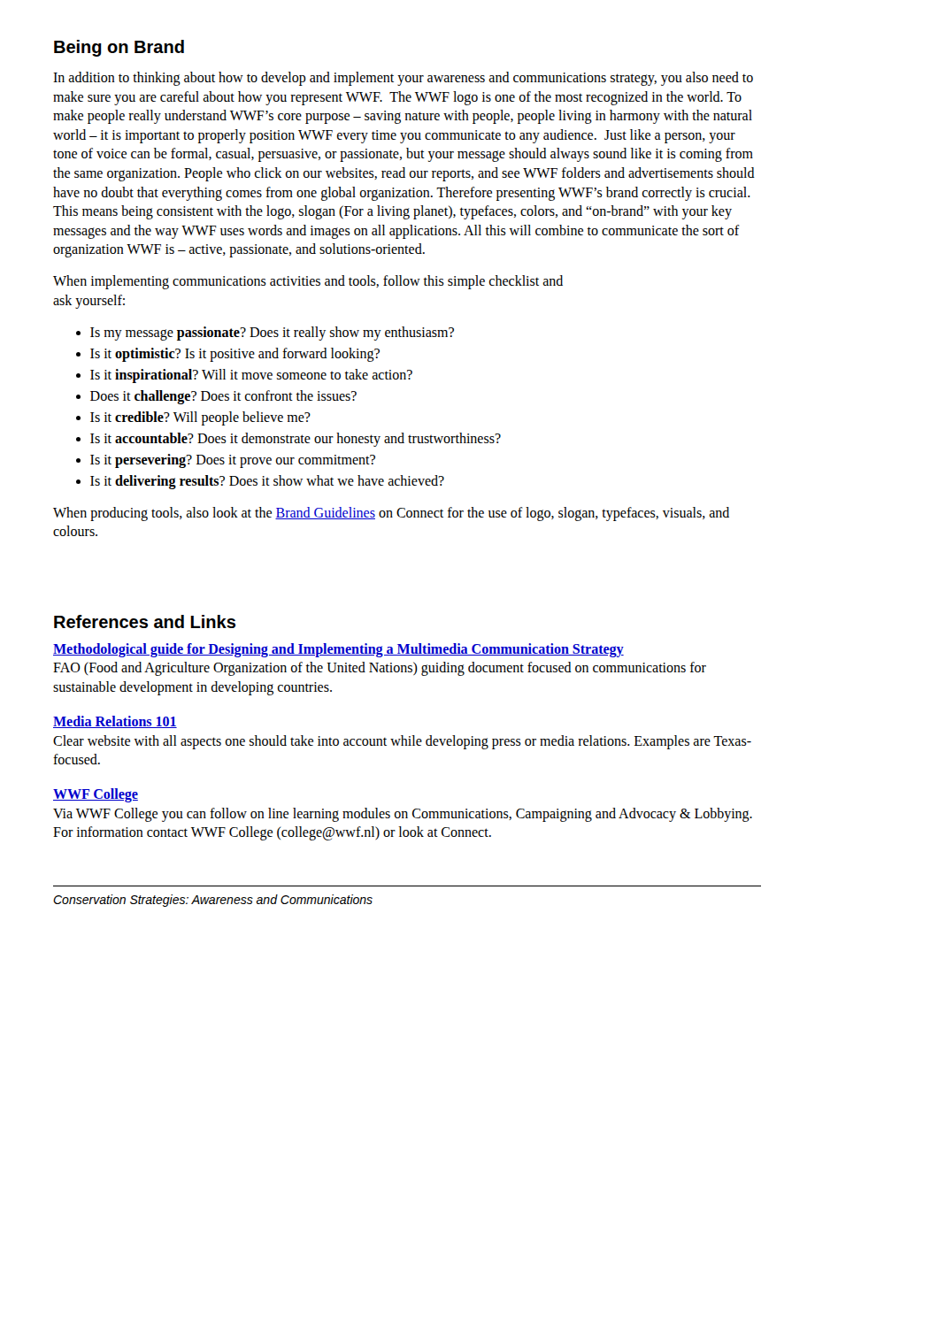Being on Brand
In addition to thinking about how to develop and implement your awareness and communications strategy, you also need to make sure you are careful about how you represent WWF. The WWF logo is one of the most recognized in the world. To make people really understand WWF’s core purpose – saving nature with people, people living in harmony with the natural world – it is important to properly position WWF every time you communicate to any audience. Just like a person, your tone of voice can be formal, casual, persuasive, or passionate, but your message should always sound like it is coming from the same organization. People who click on our websites, read our reports, and see WWF folders and advertisements should have no doubt that everything comes from one global organization. Therefore presenting WWF’s brand correctly is crucial. This means being consistent with the logo, slogan (For a living planet), typefaces, colors, and “on-brand” with your key messages and the way WWF uses words and images on all applications. All this will combine to communicate the sort of organization WWF is – active, passionate, and solutions-oriented.
When implementing communications activities and tools, follow this simple checklist and
ask yourself:
Is my message passionate? Does it really show my enthusiasm?
Is it optimistic? Is it positive and forward looking?
Is it inspirational? Will it move someone to take action?
Does it challenge? Does it confront the issues?
Is it credible? Will people believe me?
Is it accountable? Does it demonstrate our honesty and trustworthiness?
Is it persevering? Does it prove our commitment?
Is it delivering results? Does it show what we have achieved?
When producing tools, also look at the Brand Guidelines on Connect for the use of logo, slogan, typefaces, visuals, and colours.
References and Links
Methodological guide for Designing and Implementing a Multimedia Communication Strategy
FAO (Food and Agriculture Organization of the United Nations) guiding document focused on communications for sustainable development in developing countries.
Media Relations 101
Clear website with all aspects one should take into account while developing press or media relations. Examples are Texas-focused.
WWF College
Via WWF College you can follow on line learning modules on Communications, Campaigning and Advocacy & Lobbying. For information contact WWF College (college@wwf.nl) or look at Connect.
Conservation Strategies: Awareness and Communications